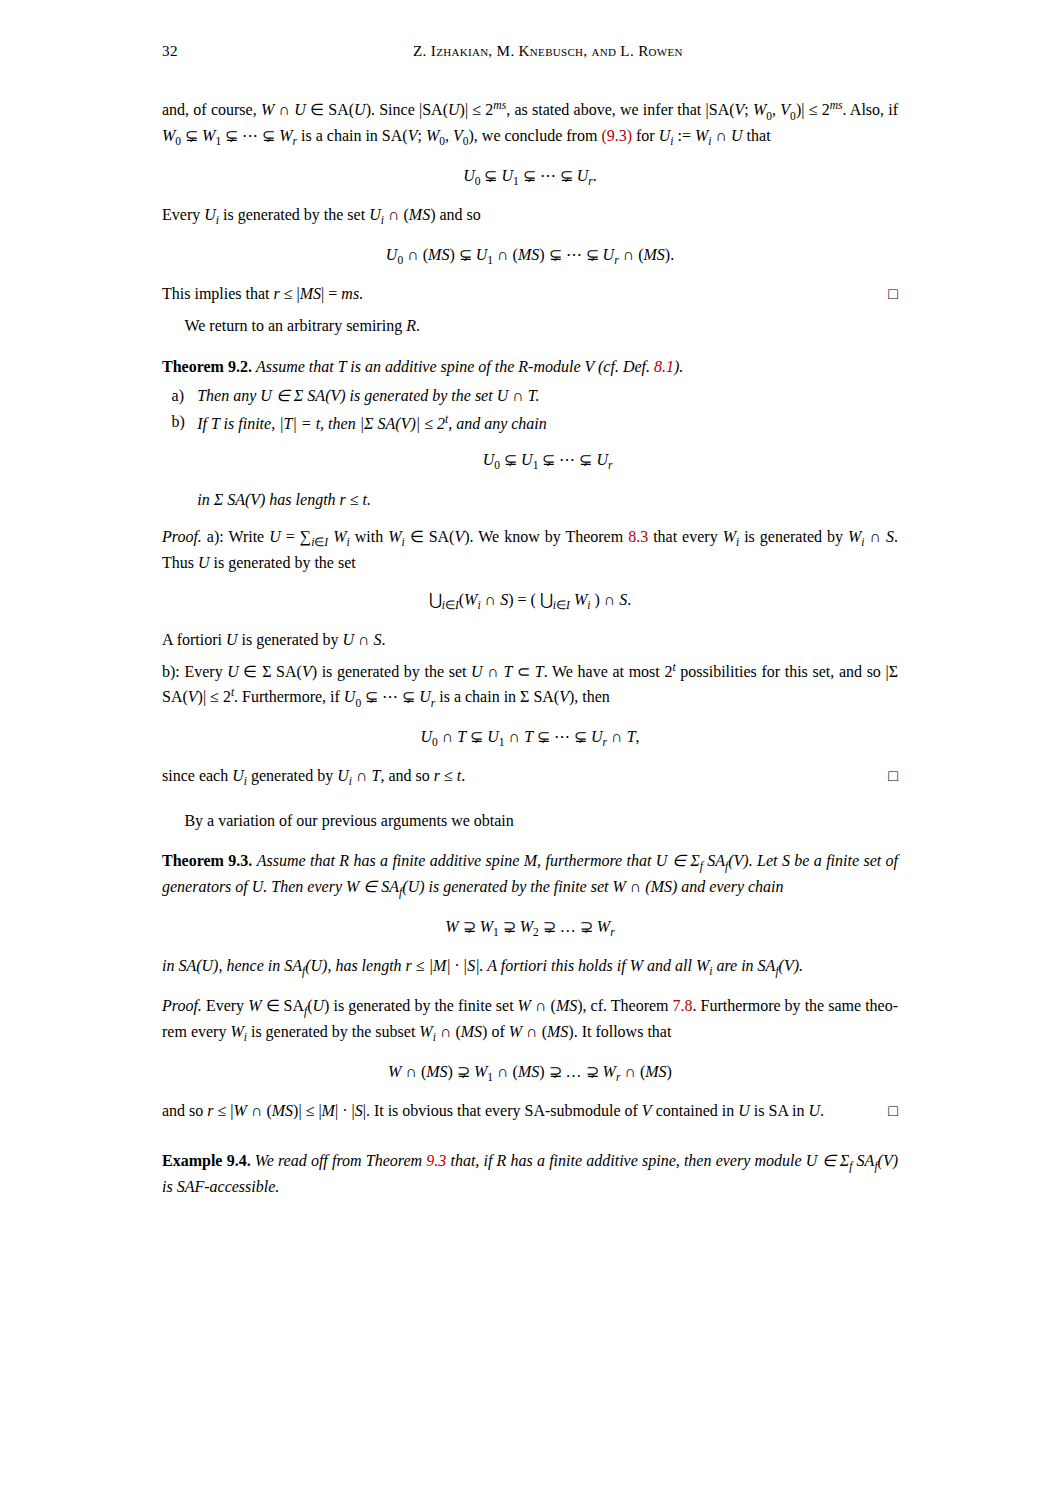32 Z. Izhakian, M. Knebusch, and L. Rowen
and, of course, W ∩ U ∈ SA(U). Since |SA(U)| ≤ 2ms, as stated above, we infer that |SA(V; W0, V0)| ≤ 2ms. Also, if W0 ⊊ W1 ⊊ ⋯ ⊊ Wr is a chain in SA(V; W0, V0), we conclude from (9.3) for Ui := Wi ∩ U that
U0 ⊊ U1 ⊊ ⋯ ⊊ Ur.
Every Ui is generated by the set Ui ∩ (MS) and so
U0 ∩ (MS) ⊊ U1 ∩ (MS) ⊊ ⋯ ⊊ Ur ∩ (MS).
This implies that r ≤ |MS| = ms. □
We return to an arbitrary semiring R.
Theorem 9.2. Assume that T is an additive spine of the R-module V (cf. Def. 8.1).
a) Then any U ∈ Σ SA(V) is generated by the set U ∩ T.
b) If T is finite, |T| = t, then |Σ SA(V)| ≤ 2t, and any chain
U0 ⊊ U1 ⊊ ⋯ ⊊ Ur
in Σ SA(V) has length r ≤ t.
Proof. a): Write U = ∑i∈I Wi with Wi ∈ SA(V). We know by Theorem 8.3 that every Wi is generated by Wi ∩ S. Thus U is generated by the set
⋃i∈I(Wi ∩ S) = ( ⋃i∈I Wi ) ∩ S.
A fortiori U is generated by U ∩ S.
b): Every U ∈ Σ SA(V) is generated by the set U ∩ T ⊂ T. We have at most 2t possibilities for this set, and so |Σ SA(V)| ≤ 2t. Furthermore, if U0 ⊊ ⋯ ⊊ Ur is a chain in Σ SA(V), then
U0 ∩ T ⊊ U1 ∩ T ⊊ ⋯ ⊊ Ur ∩ T,
since each Ui generated by Ui ∩ T, and so r ≤ t. □
By a variation of our previous arguments we obtain
Theorem 9.3. Assume that R has a finite additive spine M, furthermore that U ∈ Σf SAf(V). Let S be a finite set of generators of U. Then every W ∈ SAf(U) is generated by the finite set W ∩ (MS) and every chain
W ⊋ W1 ⊋ W2 ⊋ … ⊋ Wr
in SA(U), hence in SAf(U), has length r ≤ |M| · |S|. A fortiori this holds if W and all Wi are in SAf(V).
Proof. Every W ∈ SAf(U) is generated by the finite set W ∩ (MS), cf. Theorem 7.8. Furthermore by the same theorem every Wi is generated by the subset Wi ∩ (MS) of W ∩ (MS). It follows that
W ∩ (MS) ⊋ W1 ∩ (MS) ⊋ … ⊋ Wr ∩ (MS)
and so r ≤ |W ∩ (MS)| ≤ |M| · |S|. It is obvious that every SA-submodule of V contained in U is SA in U. □
Example 9.4. We read off from Theorem 9.3 that, if R has a finite additive spine, then every module U ∈ Σf SAf(V) is SAF-accessible.